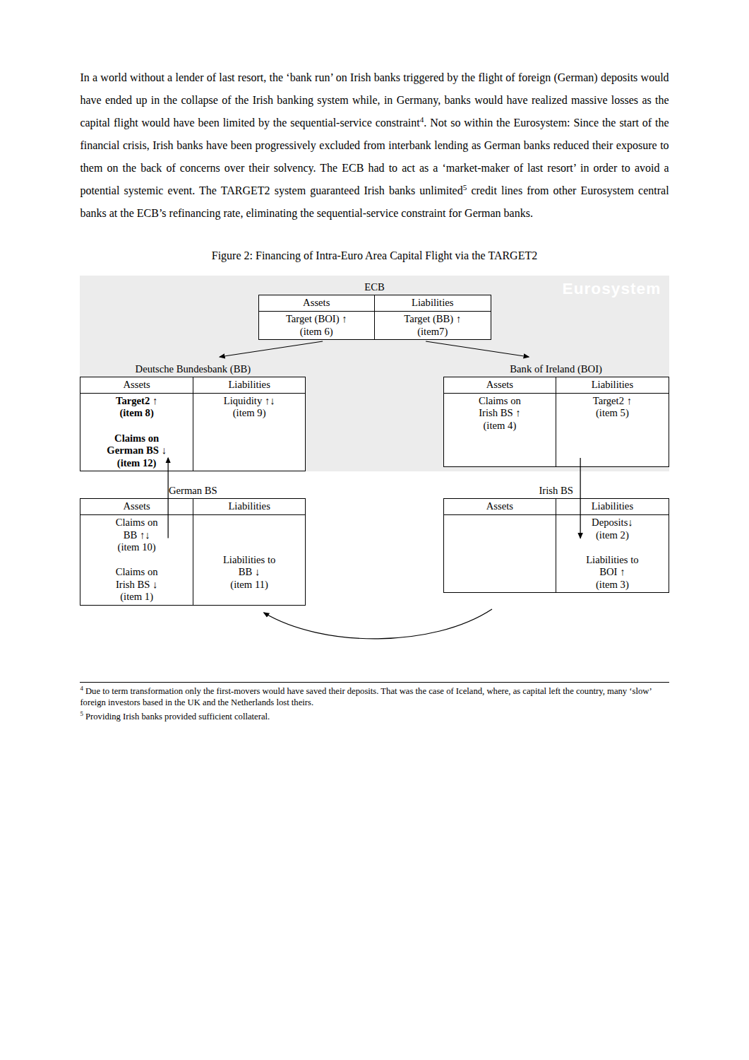In a world without a lender of last resort, the ‘bank run’ on Irish banks triggered by the flight of foreign (German) deposits would have ended up in the collapse of the Irish banking system while, in Germany, banks would have realized massive losses as the capital flight would have been limited by the sequential-service constraint4. Not so within the Eurosystem: Since the start of the financial crisis, Irish banks have been progressively excluded from interbank lending as German banks reduced their exposure to them on the back of concerns over their solvency. The ECB had to act as a ‘market-maker of last resort’ in order to avoid a potential systemic event. The TARGET2 system guaranteed Irish banks unlimited5 credit lines from other Eurosystem central banks at the ECB’s refinancing rate, eliminating the sequential-service constraint for German banks.
Figure 2: Financing of Intra-Euro Area Capital Flight via the TARGET2
Eurosystem
ECB
| Assets | Liabilities |
| --- | --- |
| Target (BOI) ↑ (item 6) | Target (BB) ↑ (item7) |
Deutsche Bundesbank (BB)
| Assets | Liabilities |
| --- | --- |
| Target2 ↑ (item 8) Claims on German BS ↓ (item 12) | Liquidity ↑↓ (item 9) |
Bank of Ireland (BOI)
| Assets | Liabilities |
| --- | --- |
| Claims on Irish BS ↑ (item 4) | Target2 ↑ (item 5) |
German BS
| Assets | Liabilities |
| --- | --- |
| Claims on BB ↑↓ (item 10) Claims on Irish BS ↓ (item 1) | Liabilities to BB ↓ (item 11) |
Irish BS
| Assets | Liabilities |
| --- | --- |
| | Deposits↓ (item 2) Liabilities to BOI ↑ (item 3) |
4 Due to term transformation only the first-movers would have saved their deposits. That was the case of Iceland, where, as capital left the country, many ‘slow’ foreign investors based in the UK and the Netherlands lost theirs.
5 Providing Irish banks provided sufficient collateral.